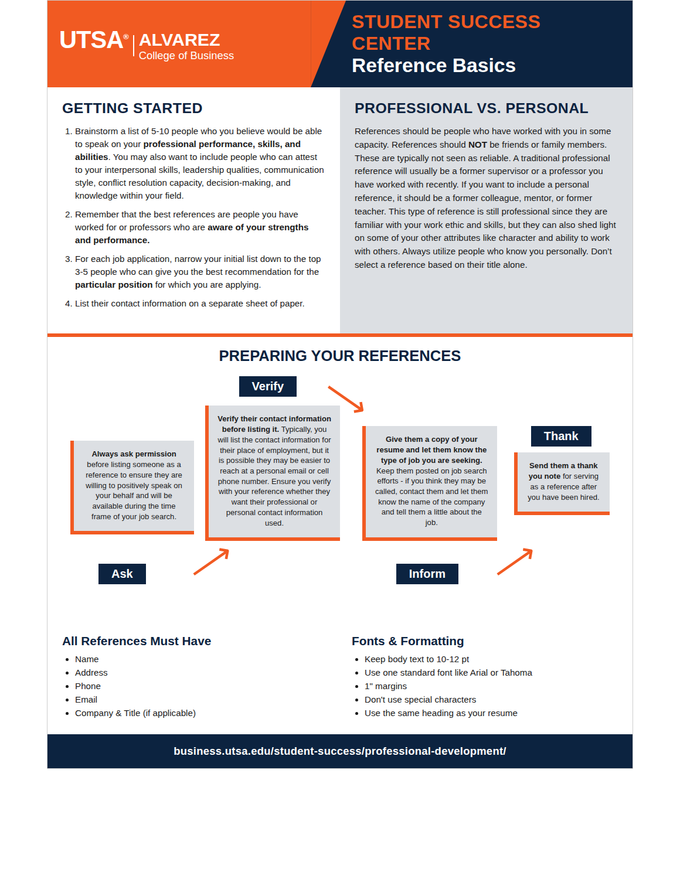UTSA® ALVAREZCollege of Business
STUDENT SUCCESS CENTER
Reference Basics
GETTING STARTED
Brainstorm a list of 5-10 people who you believe would be able to speak on your professional performance, skills, and abilities. You may also want to include people who can attest to your interpersonal skills, leadership qualities, communication style, conflict resolution capacity, decision-making, and knowledge within your field.
Remember that the best references are people you have worked for or professors who are aware of your strengths and performance.
For each job application, narrow your initial list down to the top 3-5 people who can give you the best recommendation for the particular position for which you are applying.
List their contact information on a separate sheet of paper.
PROFESSIONAL VS. PERSONAL
References should be people who have worked with you in some capacity. References should NOT be friends or family members. These are typically not seen as reliable. A traditional professional reference will usually be a former supervisor or a professor you have worked with recently. If you want to include a personal reference, it should be a former colleague, mentor, or former teacher. This type of reference is still professional since they are familiar with your work ethic and skills, but they can also shed light on some of your other attributes like character and ability to work with others. Always utilize people who know you personally. Don’t select a reference based on their title alone.
PREPARING YOUR REFERENCES
Verify
Verify their contact information before listing it. Typically, you will list the contact information for their place of employment, but it is possible they may be easier to reach at a personal email or cell phone number. Ensure you verify with your reference whether they want their professional or personal contact information used.
Ask
Always ask permission before listing someone as a reference to ensure they are willing to positively speak on your behalf and will be available during the time frame of your job search.
Inform
Give them a copy of your resume and let them know the type of job you are seeking. Keep them posted on job search efforts - if you think they may be called, contact them and let them know the name of the company and tell them a little about the job.
Thank
Send them a thank you note for serving as a reference after you have been hired.
⟶
⟶
⟶
All References Must Have
Name
Address
Phone
Email
Company & Title (if applicable)
Fonts & Formatting
Keep body text to 10-12 pt
Use one standard font like Arial or Tahoma
1" margins
Don't use special characters
Use the same heading as your resume
business.utsa.edu/student-success/professional-development/